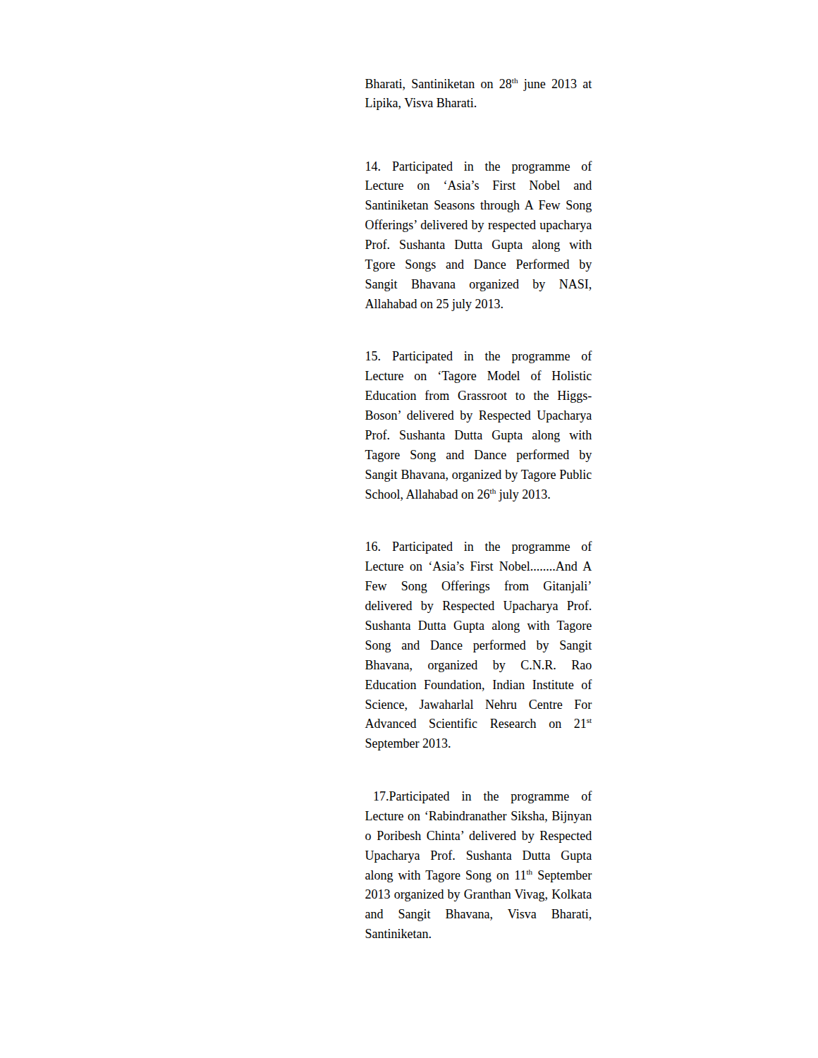Bharati, Santiniketan on 28th june 2013 at Lipika, Visva Bharati.
14. Participated in the programme of Lecture on ‘Asia’s First Nobel and Santiniketan Seasons through A Few Song Offerings’ delivered by respected upacharya Prof. Sushanta Dutta Gupta along with Tgore Songs and Dance Performed by Sangit Bhavana organized by NASI, Allahabad on 25 july 2013.
15. Participated in the programme of Lecture on ‘Tagore Model of Holistic Education from Grassroot to the Higgs-Boson’ delivered by Respected Upacharya Prof. Sushanta Dutta Gupta along with Tagore Song and Dance performed by Sangit Bhavana, organized by Tagore Public School, Allahabad on 26th july 2013.
16. Participated in the programme of Lecture on ‘Asia’s First Nobel........And A Few Song Offerings from Gitanjali’ delivered by Respected Upacharya Prof. Sushanta Dutta Gupta along with Tagore Song and Dance performed by Sangit Bhavana, organized by C.N.R. Rao Education Foundation, Indian Institute of Science, Jawaharlal Nehru Centre For Advanced Scientific Research on 21st September 2013.
17.Participated in the programme of Lecture on ‘Rabindranather Siksha, Bijnyan o Poribesh Chinta’ delivered by Respected Upacharya Prof. Sushanta Dutta Gupta along with Tagore Song on 11th September 2013 organized by Granthan Vivag, Kolkata and Sangit Bhavana, Visva Bharati, Santiniketan.